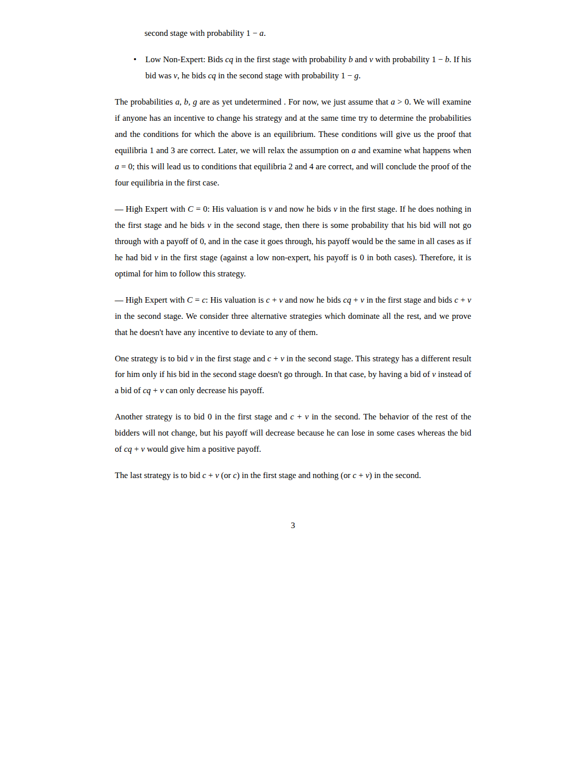second stage with probability 1 − a.
Low Non-Expert: Bids cq in the first stage with probability b and v with probability 1 − b. If his bid was v, he bids cq in the second stage with probability 1 − g.
The probabilities a, b, g are as yet undetermined . For now, we just assume that a > 0. We will examine if anyone has an incentive to change his strategy and at the same time try to determine the probabilities and the conditions for which the above is an equilibrium. These conditions will give us the proof that equilibria 1 and 3 are correct. Later, we will relax the assumption on a and examine what happens when a = 0; this will lead us to conditions that equilibria 2 and 4 are correct, and will conclude the proof of the four equilibria in the first case.
High Expert with C = 0: His valuation is v and now he bids v in the first stage. If he does nothing in the first stage and he bids v in the second stage, then there is some probability that his bid will not go through with a payoff of 0, and in the case it goes through, his payoff would be the same in all cases as if he had bid v in the first stage (against a low non-expert, his payoff is 0 in both cases). Therefore, it is optimal for him to follow this strategy.
High Expert with C = c: His valuation is c + v and now he bids cq + v in the first stage and bids c + v in the second stage. We consider three alternative strategies which dominate all the rest, and we prove that he doesn't have any incentive to deviate to any of them.
One strategy is to bid v in the first stage and c + v in the second stage. This strategy has a different result for him only if his bid in the second stage doesn't go through. In that case, by having a bid of v instead of a bid of cq + v can only decrease his payoff.
Another strategy is to bid 0 in the first stage and c + v in the second. The behavior of the rest of the bidders will not change, but his payoff will decrease because he can lose in some cases whereas the bid of cq + v would give him a positive payoff.
The last strategy is to bid c + v (or c) in the first stage and nothing (or c + v) in the second.
3